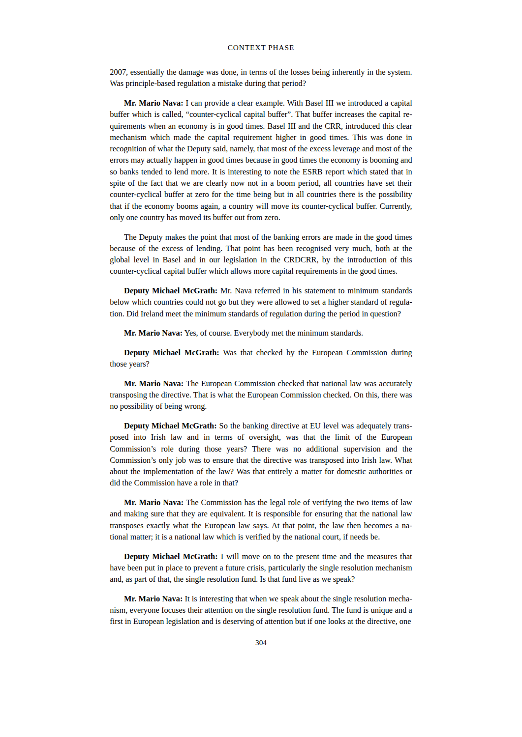CONTEXT PHASE
2007, essentially the damage was done, in terms of the losses being inherently in the system. Was principle-based regulation a mistake during that period?
Mr. Mario Nava: I can provide a clear example. With Basel III we introduced a capital buffer which is called, “counter-cyclical capital buffer”. That buffer increases the capital requirements when an economy is in good times. Basel III and the CRR, introduced this clear mechanism which made the capital requirement higher in good times. This was done in recognition of what the Deputy said, namely, that most of the excess leverage and most of the errors may actually happen in good times because in good times the economy is booming and so banks tended to lend more. It is interesting to note the ESRB report which stated that in spite of the fact that we are clearly now not in a boom period, all countries have set their counter-cyclical buffer at zero for the time being but in all countries there is the possibility that if the economy booms again, a country will move its counter-cyclical buffer. Currently, only one country has moved its buffer out from zero.
The Deputy makes the point that most of the banking errors are made in the good times because of the excess of lending. That point has been recognised very much, both at the global level in Basel and in our legislation in the CRDCRR, by the introduction of this counter-cyclical capital buffer which allows more capital requirements in the good times.
Deputy Michael McGrath: Mr. Nava referred in his statement to minimum standards below which countries could not go but they were allowed to set a higher standard of regulation. Did Ireland meet the minimum standards of regulation during the period in question?
Mr. Mario Nava: Yes, of course. Everybody met the minimum standards.
Deputy Michael McGrath: Was that checked by the European Commission during those years?
Mr. Mario Nava: The European Commission checked that national law was accurately transposing the directive. That is what the European Commission checked. On this, there was no possibility of being wrong.
Deputy Michael McGrath: So the banking directive at EU level was adequately transposed into Irish law and in terms of oversight, was that the limit of the European Commission’s role during those years? There was no additional supervision and the Commission’s only job was to ensure that the directive was transposed into Irish law. What about the implementation of the law? Was that entirely a matter for domestic authorities or did the Commission have a role in that?
Mr. Mario Nava: The Commission has the legal role of verifying the two items of law and making sure that they are equivalent. It is responsible for ensuring that the national law transposes exactly what the European law says. At that point, the law then becomes a national matter; it is a national law which is verified by the national court, if needs be.
Deputy Michael McGrath: I will move on to the present time and the measures that have been put in place to prevent a future crisis, particularly the single resolution mechanism and, as part of that, the single resolution fund. Is that fund live as we speak?
Mr. Mario Nava: It is interesting that when we speak about the single resolution mechanism, everyone focuses their attention on the single resolution fund. The fund is unique and a first in European legislation and is deserving of attention but if one looks at the directive, one
304